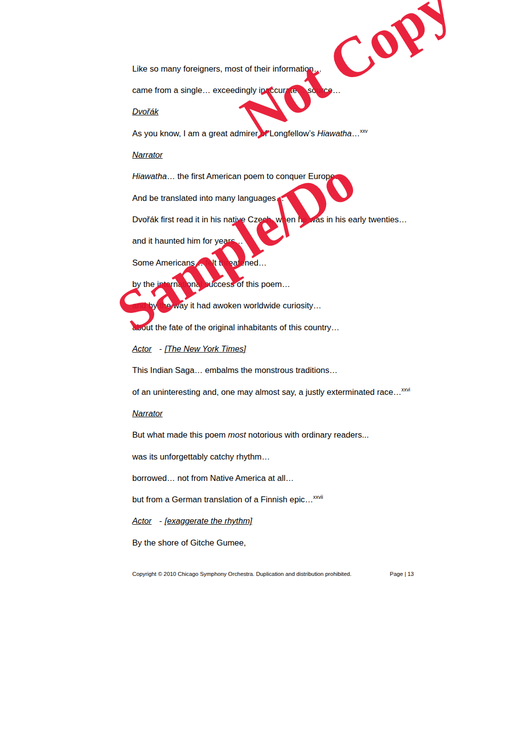Not Copy
Sample/Do
Like so many foreigners, most of their information…
came from a single… exceedingly inaccurate… source…
Dvořák
As you know, I am a great admirer of Longfellow’s Hiawatha…xxv
Narrator
Hiawatha… the first American poem to conquer Europe…
And be translated into many languages…
Dvořák first read it in his native Czech, when he was in his early twenties…
and it haunted him for years…
Some Americans… felt threatened…
by the international success of this poem…
and by the way it had awoken worldwide curiosity…
about the fate of the original inhabitants of this country…
Actor-[The New York Times]
This Indian Saga… embalms the monstrous traditions…
of an uninteresting and, one may almost say, a justly exterminated race…xxvi
Narrator
But what made this poem most notorious with ordinary readers...
was its unforgettably catchy rhythm…
borrowed… not from Native America at all…
but from a German translation of a Finnish epic…xxvii
Actor-[exaggerate the rhythm]
By the shore of Gitche Gumee,
Copyright © 2010 Chicago Symphony Orchestra. Duplication and distribution prohibited. Page | 13